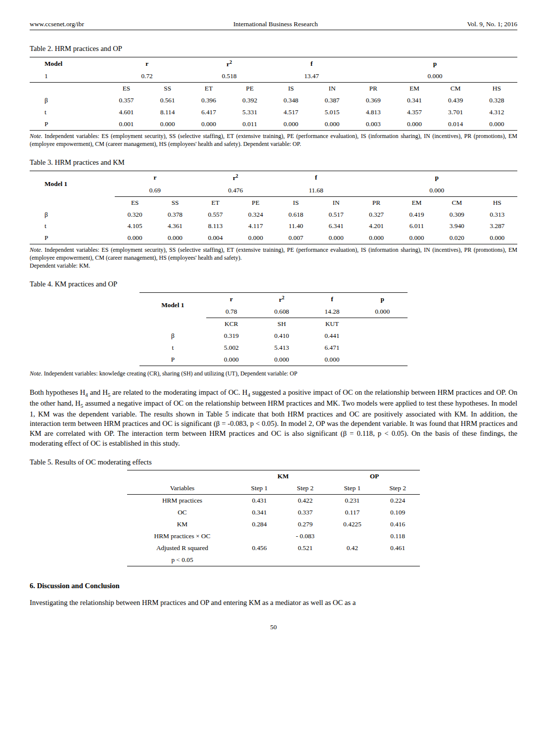www.ccsenet.org/ibr
International Business Research
Vol. 9, No. 1; 2016
Table 2. HRM practices and OP
| Model | r | r 2 | f | p |
| --- | --- | --- | --- | --- |
| 1 | 0.72 | 0.518 | 13.47 | 0.000 |
| | ES | SS | ET | PE | IS | IN | PR | EM | CM | HS |
| β | 0.357 | 0.561 | 0.396 | 0.392 | 0.348 | 0.387 | 0.369 | 0.341 | 0.439 | 0.328 |
| t | 4.601 | 8.114 | 6.417 | 5.331 | 4.517 | 5.015 | 4.813 | 4.357 | 3.701 | 4.312 |
| P | 0.001 | 0.000 | 0.000 | 0.011 | 0.000 | 0.000 | 0.003 | 0.000 | 0.014 | 0.000 |
Note. Independent variables: ES (employment security), SS (selective staffing), ET (extensive training), PE (performance evaluation), IS (information sharing), IN (incentives), PR (promotions), EM (employee empowerment), CM (career management), HS (employees' health and safety). Dependent variable: OP.
Table 3. HRM practices and KM
| Model 1 | r | r 2 | f | p |
| --- | --- | --- | --- | --- |
| 0.69 | 0.476 | 11.68 | 0.000 |
| | ES | SS | ET | PE | IS | IN | PR | EM | CM | HS |
| β | 0.320 | 0.378 | 0.557 | 0.324 | 0.618 | 0.517 | 0.327 | 0.419 | 0.309 | 0.313 |
| t | 4.105 | 4.361 | 8.113 | 4.117 | 11.40 | 6.341 | 4.201 | 6.011 | 3.940 | 3.287 |
| P | 0.000 | 0.000 | 0.004 | 0.000 | 0.007 | 0.000 | 0.000 | 0.000 | 0.020 | 0.000 |
Note. Independent variables: ES (employment security), SS (selective staffing), ET (extensive training), PE (performance evaluation), IS (information sharing), IN (incentives), PR (promotions), EM (employee empowerment), CM (career management), HS (employees' health and safety).
Dependent variable: KM.
Table 4. KM practices and OP
| Model 1 | r | r 2 | f | p |
| --- | --- | --- | --- | --- |
| 0.78 | 0.608 | 14.28 | 0.000 |
| | KCR | SH | KUT | |
| β | 0.319 | 0.410 | 0.441 | |
| t | 5.002 | 5.413 | 6.471 | |
| P | 0.000 | 0.000 | 0.000 | |
Note. Independent variables: knowledge creating (CR), sharing (SH) and utilizing (UT), Dependent variable: OP
Both hypotheses H4 and H5 are related to the moderating impact of OC. H4 suggested a positive impact of OC on the relationship between HRM practices and OP. On the other hand, H5 assumed a negative impact of OC on the relationship between HRM practices and MK. Two models were applied to test these hypotheses. In model 1, KM was the dependent variable. The results shown in Table 5 indicate that both HRM practices and OC are positively associated with KM. In addition, the interaction term between HRM practices and OC is significant (β = -0.083, p < 0.05). In model 2, OP was the dependent variable. It was found that HRM practices and KM are correlated with OP. The interaction term between HRM practices and OC is also significant (β = 0.118, p < 0.05). On the basis of these findings, the moderating effect of OC is established in this study.
Table 5. Results of OC moderating effects
| | KM | OP |
| --- | --- | --- |
| Variables | Step 1 | Step 2 | Step 1 | Step 2 |
| HRM practices | 0.431 | 0.422 | 0.231 | 0.224 |
| OC | 0.341 | 0.337 | 0.117 | 0.109 |
| KM | 0.284 | 0.279 | 0.4225 | 0.416 |
| HRM practices × OC | | - 0.083 | | 0.118 |
| Adjusted R squared | 0.456 | 0.521 | 0.42 | 0.461 |
| p < 0.05 | | | | |
6. Discussion and Conclusion
Investigating the relationship between HRM practices and OP and entering KM as a mediator as well as OC as a
50